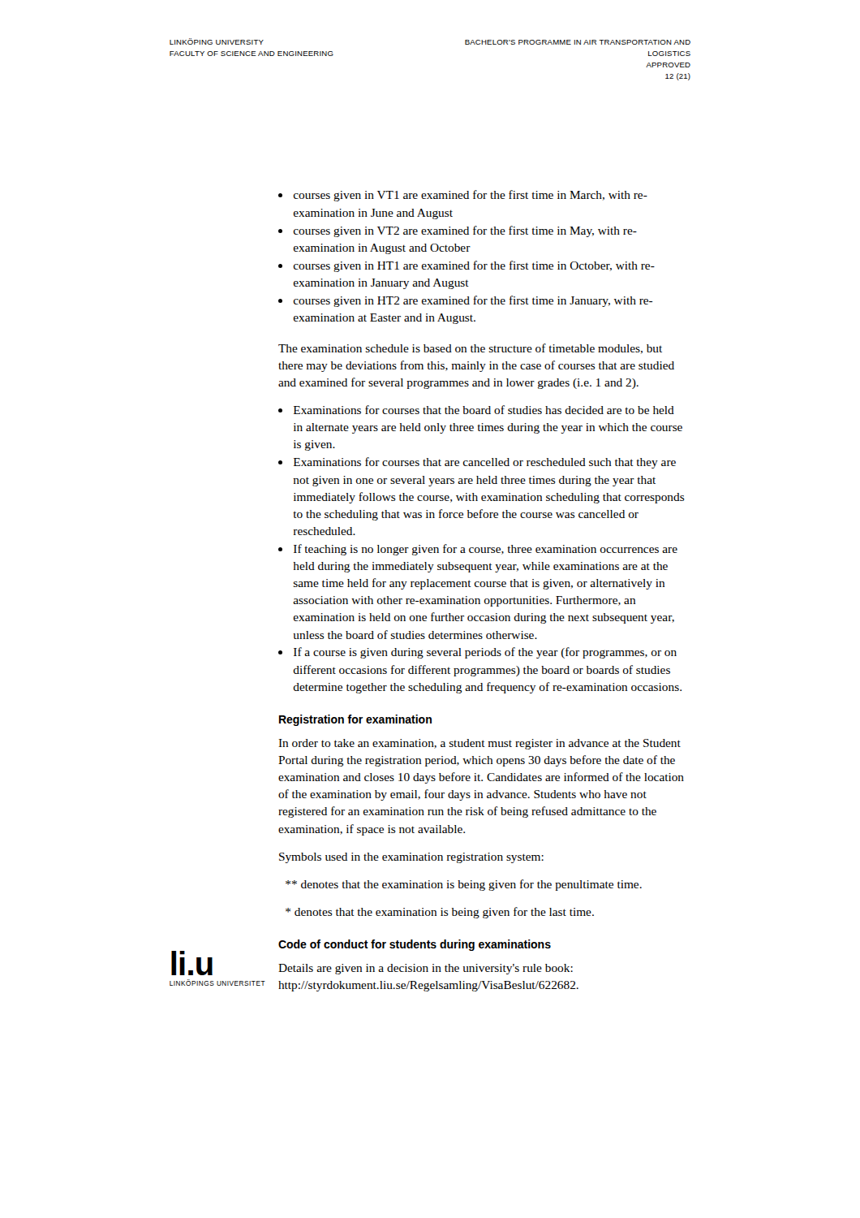Linköping University
Faculty of Science and Engineering
Bachelor's Programme in Air Transportation and
Logistics
Approved
12 (21)
courses given in VT1 are examined for the first time in March, with re-examination in June and August
courses given in VT2 are examined for the first time in May, with re-examination in August and October
courses given in HT1 are examined for the first time in October, with re-examination in January and August
courses given in HT2 are examined for the first time in January, with re-examination at Easter and in August.
The examination schedule is based on the structure of timetable modules, but there may be deviations from this, mainly in the case of courses that are studied and examined for several programmes and in lower grades (i.e. 1 and 2).
Examinations for courses that the board of studies has decided are to be held in alternate years are held only three times during the year in which the course is given.
Examinations for courses that are cancelled or rescheduled such that they are not given in one or several years are held three times during the year that immediately follows the course, with examination scheduling that corresponds to the scheduling that was in force before the course was cancelled or rescheduled.
If teaching is no longer given for a course, three examination occurrences are held during the immediately subsequent year, while examinations are at the same time held for any replacement course that is given, or alternatively in association with other re-examination opportunities. Furthermore, an examination is held on one further occasion during the next subsequent year, unless the board of studies determines otherwise.
If a course is given during several periods of the year (for programmes, or on different occasions for different programmes) the board or boards of studies determine together the scheduling and frequency of re-examination occasions.
Registration for examination
In order to take an examination, a student must register in advance at the Student Portal during the registration period, which opens 30 days before the date of the examination and closes 10 days before it. Candidates are informed of the location of the examination by email, four days in advance. Students who have not registered for an examination run the risk of being refused admittance to the examination, if space is not available.
Symbols used in the examination registration system:
** denotes that the examination is being given for the penultimate time.
* denotes that the examination is being given for the last time.
Code of conduct for students during examinations
Details are given in a decision in the university's rule book: http://styrdokument.liu.se/Regelsamling/VisaBeslut/622682.
li. u
LINKÖPINGS UNIVERSITET